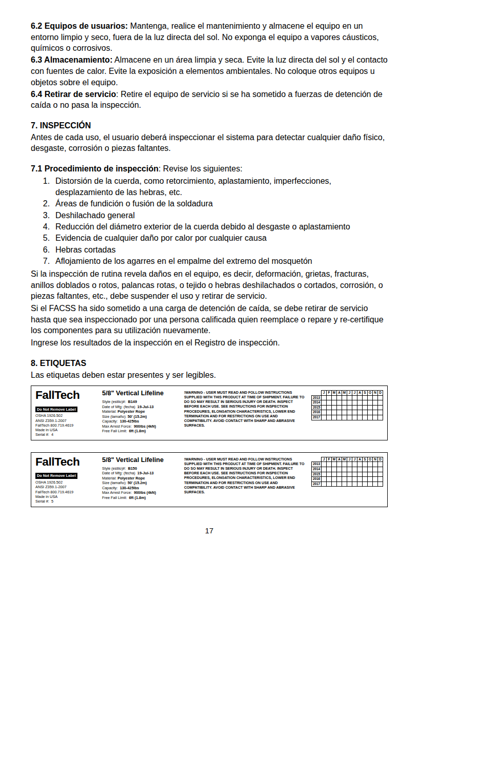6.2 Equipos de usuarios: Mantenga, realice el mantenimiento y almacene el equipo en un entorno limpio y seco, fuera de la luz directa del sol. No exponga el equipo a vapores cáusticos, químicos o corrosivos.
6.3 Almacenamiento: Almacene en un área limpia y seca. Evite la luz directa del sol y el contacto con fuentes de calor. Evite la exposición a elementos ambientales. No coloque otros equipos u objetos sobre el equipo.
6.4 Retirar de servicio: Retire el equipo de servicio si se ha sometido a fuerzas de detención de caída o no pasa la inspección.
7. INSPECCIÓN
Antes de cada uso, el usuario deberá inspeccionar el sistema para detectar cualquier daño físico, desgaste, corrosión o piezas faltantes.
7.1 Procedimiento de inspección: Revise los siguientes:
Distorsión de la cuerda, como retorcimiento, aplastamiento, imperfecciones, desplazamiento de las hebras, etc.
Áreas de fundición o fusión de la soldadura
Deshilachado general
Reducción del diámetro exterior de la cuerda debido al desgaste o aplastamiento
Evidencia de cualquier daño por calor por cualquier causa
Hebras cortadas
Aflojamiento de los agarres en el empalme del extremo del mosquetón
Si la inspección de rutina revela daños en el equipo, es decir, deformación, grietas, fracturas, anillos doblados o rotos, palancas rotas, o tejido o hebras deshilachados o cortados, corrosión, o piezas faltantes, etc., debe suspender el uso y retirar de servicio.
Si el FACSS ha sido sometido a una carga de detención de caída, se debe retirar de servicio hasta que sea inspeccionado por una persona calificada quien reemplace o repare y re-certifique los componentes para su utilización nuevamente.
Ingrese los resultados de la inspección en el Registro de inspección.
8. ETIQUETAS
Las etiquetas deben estar presentes y ser legibles.
FallTech
Do Not Remove Label
OSHA 1926.502
ANSI Z359.1-2007
FallTech 800.719.4619
Made in USA
Serial #: 4
5/8" Vertical Lifeline
Style (estilo)#: B149
Date of Mfg: (fecha) 19-Jul-13
Material: Polyester Rope
Size (tamaño): 50' (15.2m)
Capacity: 130-425lbs
Max Arrest Force: 900lbs (4kN)
Free Fall Limit: 6ft (1.8m)
!WARNING - USER MUST READ AND FOLLOW INSTRUCTIONS SUPPLIED WITH THIS PRODUCT AT TIME OF SHIPMENT. FAILURE TO DO SO MAY RESULT IN SERIOUS INJURY OR DEATH. INSPECT BEFORE EACH USE. SEE INSTRUCTIONS FOR INSPECTION PROCEDURES, ELONGATION CHARACTERISTICS, LOWER END TERMINATION AND FOR RESTRICTIONS ON USE AND COMPATIBILITY. AVOID CONTACT WITH SHARP AND ABRASIVE SURFACES.
| | J | F | M | A | M | J | J | A | S | O | N | D |
| --- | --- | --- | --- | --- | --- | --- | --- | --- | --- | --- | --- | --- |
| 2013 | | | | | | | | | | | | |
| 2014 | | | | | | | | | | | | |
| 2015 | | | | | | | | | | | | |
| 2016 | | | | | | | | | | | | |
| 2017 | | | | | | | | | | | | |
FallTech
Do Not Remove Label
OSHA 1926.502
ANSI Z359.1-2007
FallTech 800.719.4619
Made in USA
Serial #: 5
5/8" Vertical Lifeline
Style (estilo)#: B150
Date of Mfg: (fecha) 19-Jul-13
Material: Polyester Rope
Size (tamaño): 50' (15.2m)
Capacity: 130-425lbs
Max Arrest Force: 900lbs (4kN)
Free Fall Limit: 6ft (1.8m)
!WARNING - USER MUST READ AND FOLLOW INSTRUCTIONS SUPPLIED WITH THIS PRODUCT AT TIME OF SHIPMENT. FAILURE TO DO SO MAY RESULT IN SERIOUS INJURY OR DEATH. INSPECT BEFORE EACH USE. SEE INSTRUCTIONS FOR INSPECTION PROCEDURES, ELONGATION CHARACTERISTICS, LOWER END TERMINATION AND FOR RESTRICTIONS ON USE AND COMPATIBILITY. AVOID CONTACT WITH SHARP AND ABRASIVE SURFACES.
| | J | F | M | A | M | J | J | A | S | O | N | D |
| --- | --- | --- | --- | --- | --- | --- | --- | --- | --- | --- | --- | --- |
| 2013 | | | | | | | | | | | | |
| 2014 | | | | | | | | | | | | |
| 2015 | | | | | | | | | | | | |
| 2016 | | | | | | | | | | | | |
| 2017 | | | | | | | | | | | | |
17